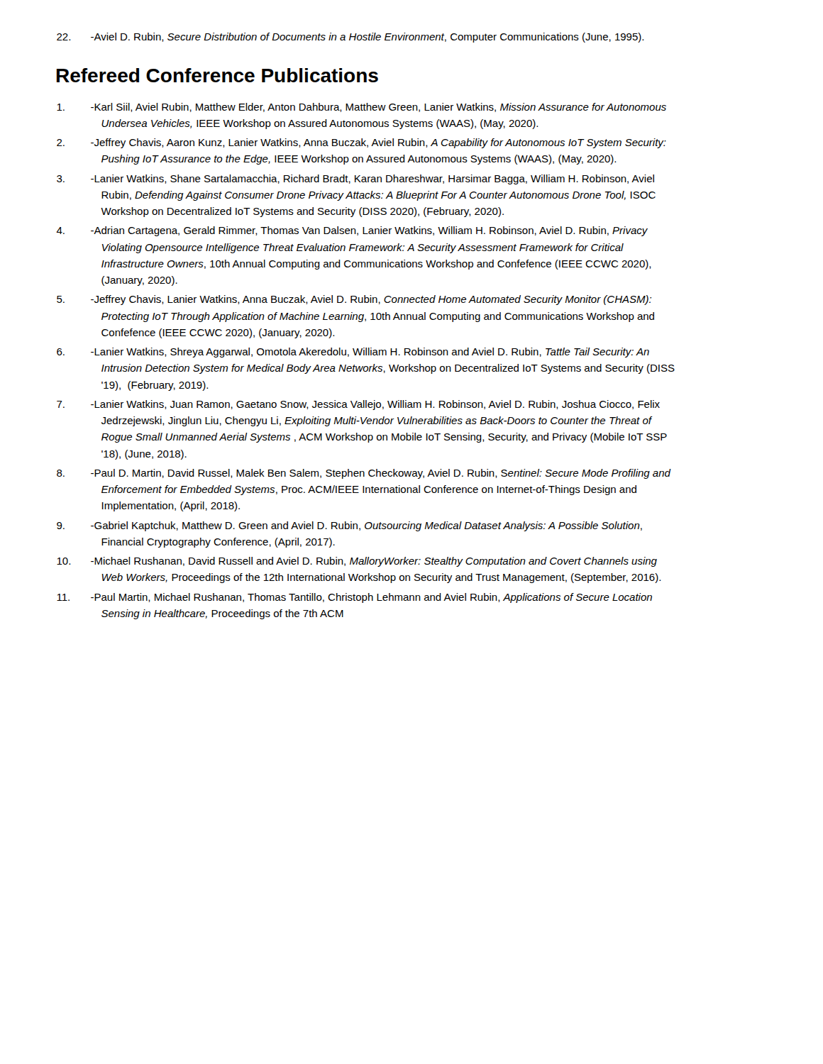22.-Aviel D. Rubin, Secure Distribution of Documents in a Hostile Environment, Computer Communications (June, 1995).
Refereed Conference Publications
1.-Karl Siil, Aviel Rubin, Matthew Elder, Anton Dahbura, Matthew Green, Lanier Watkins, Mission Assurance for Autonomous Undersea Vehicles, IEEE Workshop on Assured Autonomous Systems (WAAS), (May, 2020).
2.-Jeffrey Chavis, Aaron Kunz, Lanier Watkins, Anna Buczak, Aviel Rubin, A Capability for Autonomous IoT System Security: Pushing IoT Assurance to the Edge, IEEE Workshop on Assured Autonomous Systems (WAAS), (May, 2020).
3.-Lanier Watkins, Shane Sartalamacchia, Richard Bradt, Karan Dhareshwar, Harsimar Bagga, William H. Robinson, Aviel Rubin, Defending Against Consumer Drone Privacy Attacks: A Blueprint For A Counter Autonomous Drone Tool, ISOC Workshop on Decentralized IoT Systems and Security (DISS 2020), (February, 2020).
4.-Adrian Cartagena, Gerald Rimmer, Thomas Van Dalsen, Lanier Watkins, William H. Robinson, Aviel D. Rubin, Privacy Violating Opensource Intelligence Threat Evaluation Framework: A Security Assessment Framework for Critical Infrastructure Owners, 10th Annual Computing and Communications Workshop and Confefence (IEEE CCWC 2020), (January, 2020).
5.-Jeffrey Chavis, Lanier Watkins, Anna Buczak, Aviel D. Rubin, Connected Home Automated Security Monitor (CHASM): Protecting IoT Through Application of Machine Learning, 10th Annual Computing and Communications Workshop and Confefence (IEEE CCWC 2020), (January, 2020).
6.-Lanier Watkins, Shreya Aggarwal, Omotola Akeredolu, William H. Robinson and Aviel D. Rubin, Tattle Tail Security: An Intrusion Detection System for Medical Body Area Networks, Workshop on Decentralized IoT Systems and Security (DISS '19), (February, 2019).
7.-Lanier Watkins, Juan Ramon, Gaetano Snow, Jessica Vallejo, William H. Robinson, Aviel D. Rubin, Joshua Ciocco, Felix Jedrzejewski, Jinglun Liu, Chengyu Li, Exploiting Multi-Vendor Vulnerabilities as Back-Doors to Counter the Threat of Rogue Small Unmanned Aerial Systems , ACM Workshop on Mobile IoT Sensing, Security, and Privacy (Mobile IoT SSP '18), (June, 2018).
8.-Paul D. Martin, David Russel, Malek Ben Salem, Stephen Checkoway, Aviel D. Rubin, Sentinel: Secure Mode Profiling and Enforcement for Embedded Systems, Proc. ACM/IEEE International Conference on Internet-of-Things Design and Implementation, (April, 2018).
9.-Gabriel Kaptchuk, Matthew D. Green and Aviel D. Rubin, Outsourcing Medical Dataset Analysis: A Possible Solution, Financial Cryptography Conference, (April, 2017).
10.-Michael Rushanan, David Russell and Aviel D. Rubin, MalloryWorker: Stealthy Computation and Covert Channels using Web Workers, Proceedings of the 12th International Workshop on Security and Trust Management, (September, 2016).
11.-Paul Martin, Michael Rushanan, Thomas Tantillo, Christoph Lehmann and Aviel Rubin, Applications of Secure Location Sensing in Healthcare, Proceedings of the 7th ACM